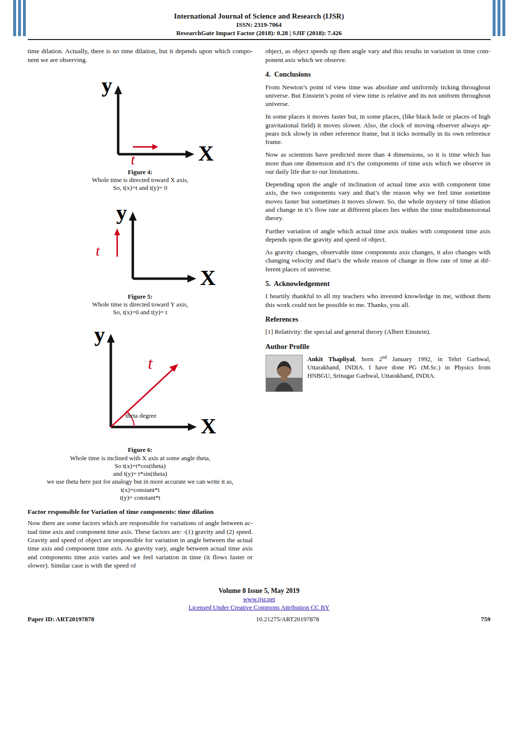International Journal of Science and Research (IJSR)
ISSN: 2319-7064
ResearchGate Impact Factor (2018): 0.28 | SJIF (2018): 7.426
time dilation. Actually, there is no time dilation, but it depends upon which component we are observing.
y X t
Figure 4: Whole time is directed toward X axis,
So, t(x)=t and t(y)= 0
y X t
Figure 5: Whole time is directed toward Y axis,
So, t(x)=0 and t(y)= t
y X t theta degree
Figure 6: Whole time is inclined with X axis at some angle theta,
So t(x)=t*cos(theta)
and t(y)= t*sin(theta)
we use theta here just for analogy but in more accurate we can write it as,
t(x)=constant*t
t(y)= constant*t
Factor responsible for Variation of time components: time dilation
Now there are some factors which are responsible for variations of angle between actual time axis and component time axis. These factors are: -(1) gravity and (2) speed. Gravity and speed of object are responsible for variation in angle between the actual time axis and component time axis. As gravity vary, angle between actual time axis and components time axis varies and we feel variation in time (it flows faster or slower). Similar case is with the speed of
object, as object speeds up then angle vary and this results in variation in time component axis which we observe.
4. Conclusions
From Newton’s point of view time was absolute and uniformly ticking throughout universe. But Einstein’s point of view time is relative and its not uniform throughout universe.
In some places it moves faster but, in some places, (like black hole or places of high gravitational field) it moves slower. Also, the clock of moving observer always appears tick slowly in other reference frame, but it ticks normally in its own reference frame.
Now as scientists have predicted more than 4 dimensions, so it is time which has more than one dimension and it’s the components of time axis which we observe in our daily life due to our limitations.
Depending upon the angle of inclination of actual time axis with component time axis, the two components vary and that’s the reason why we feel time sometime moves faster but sometimes it moves slower. So, the whole mystery of time dilation and change in it’s flow rate at different places lies within the time multidimensional theory.
Further variation of angle which actual time axis makes with component time axis depends upon the gravity and speed of object.
As gravity changes, observable time components axis changes, it also changes with changing velocity and that’s the whole reason of change in flow rate of time at different places of universe.
5. Acknowledgement
I heartily thankful to all my teachers who invested knowledge in me, without them this work could not be possible to me. Thanks, you all.
References
[1] Relativity: the special and general theory (Albert Einstein).
Author Profile
Ankit Thapliyal, born 2nd January 1992, in Tehri Garhwal, Uttarakhand, INDIA. I have done PG (M.Sc.) in Physics from HNBGU, Srinagar Garhwal, Uttarakhand, INDIA.
Volume 8 Issue 5, May 2019
www.ijsr.net
Licensed Under Creative Commons Attribution CC BY
Paper ID: ART20197878
10.21275/ART20197878
759